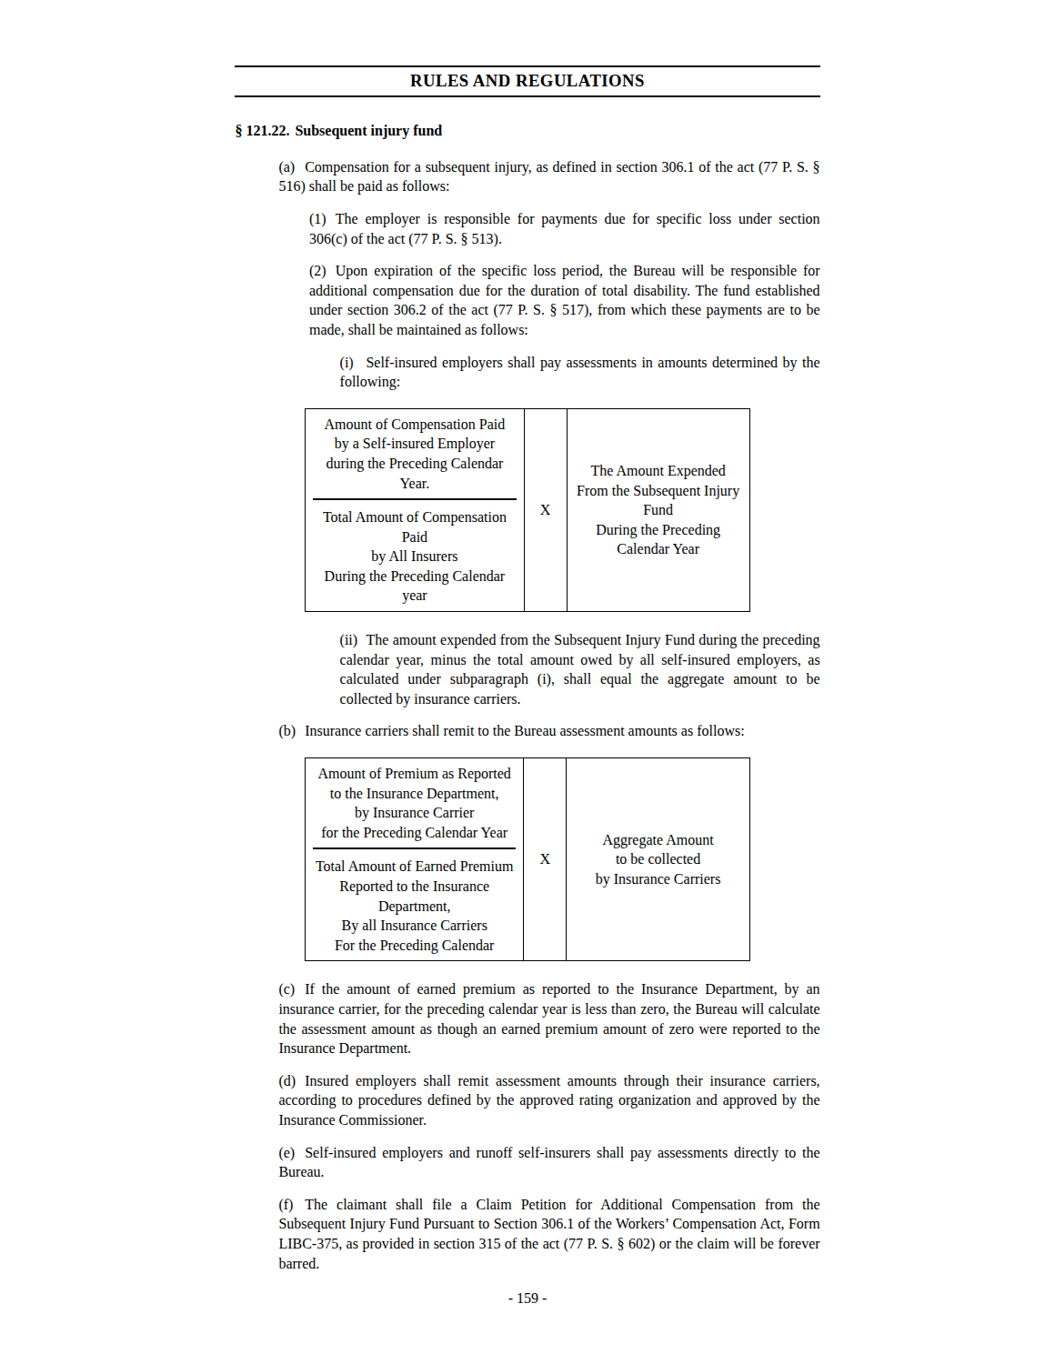RULES AND REGULATIONS
§ 121.22. Subsequent injury fund
(a) Compensation for a subsequent injury, as defined in section 306.1 of the act (77 P. S. § 516) shall be paid as follows:
(1) The employer is responsible for payments due for specific loss under section 306(c) of the act (77 P. S. § 513).
(2) Upon expiration of the specific loss period, the Bureau will be responsible for additional compensation due for the duration of total disability. The fund established under section 306.2 of the act (77 P. S. § 517), from which these payments are to be made, shall be maintained as follows:
(i) Self-insured employers shall pay assessments in amounts determined by the following:
| Amount of Compensation Paid by a Self-insured Employer during the Preceding Calendar Year. Total Amount of Compensation Paid by All Insurers During the Preceding Calendar year | X | The Amount Expended From the Subsequent Injury Fund During the Preceding Calendar Year |
(ii) The amount expended from the Subsequent Injury Fund during the preceding calendar year, minus the total amount owed by all self-insured employers, as calculated under subparagraph (i), shall equal the aggregate amount to be collected by insurance carriers.
(b) Insurance carriers shall remit to the Bureau assessment amounts as follows:
| Amount of Premium as Reported to the Insurance Department, by Insurance Carrier for the Preceding Calendar Year Total Amount of Earned Premium Reported to the Insurance Department, By all Insurance Carriers For the Preceding Calendar | X | Aggregate Amount to be collected by Insurance Carriers |
(c) If the amount of earned premium as reported to the Insurance Department, by an insurance carrier, for the preceding calendar year is less than zero, the Bureau will calculate the assessment amount as though an earned premium amount of zero were reported to the Insurance Department.
(d) Insured employers shall remit assessment amounts through their insurance carriers, according to procedures defined by the approved rating organization and approved by the Insurance Commissioner.
(e) Self-insured employers and runoff self-insurers shall pay assessments directly to the Bureau.
(f) The claimant shall file a Claim Petition for Additional Compensation from the Subsequent Injury Fund Pursuant to Section 306.1 of the Workers’ Compensation Act, Form LIBC-375, as provided in section 315 of the act (77 P. S. § 602) or the claim will be forever barred.
- 159 -